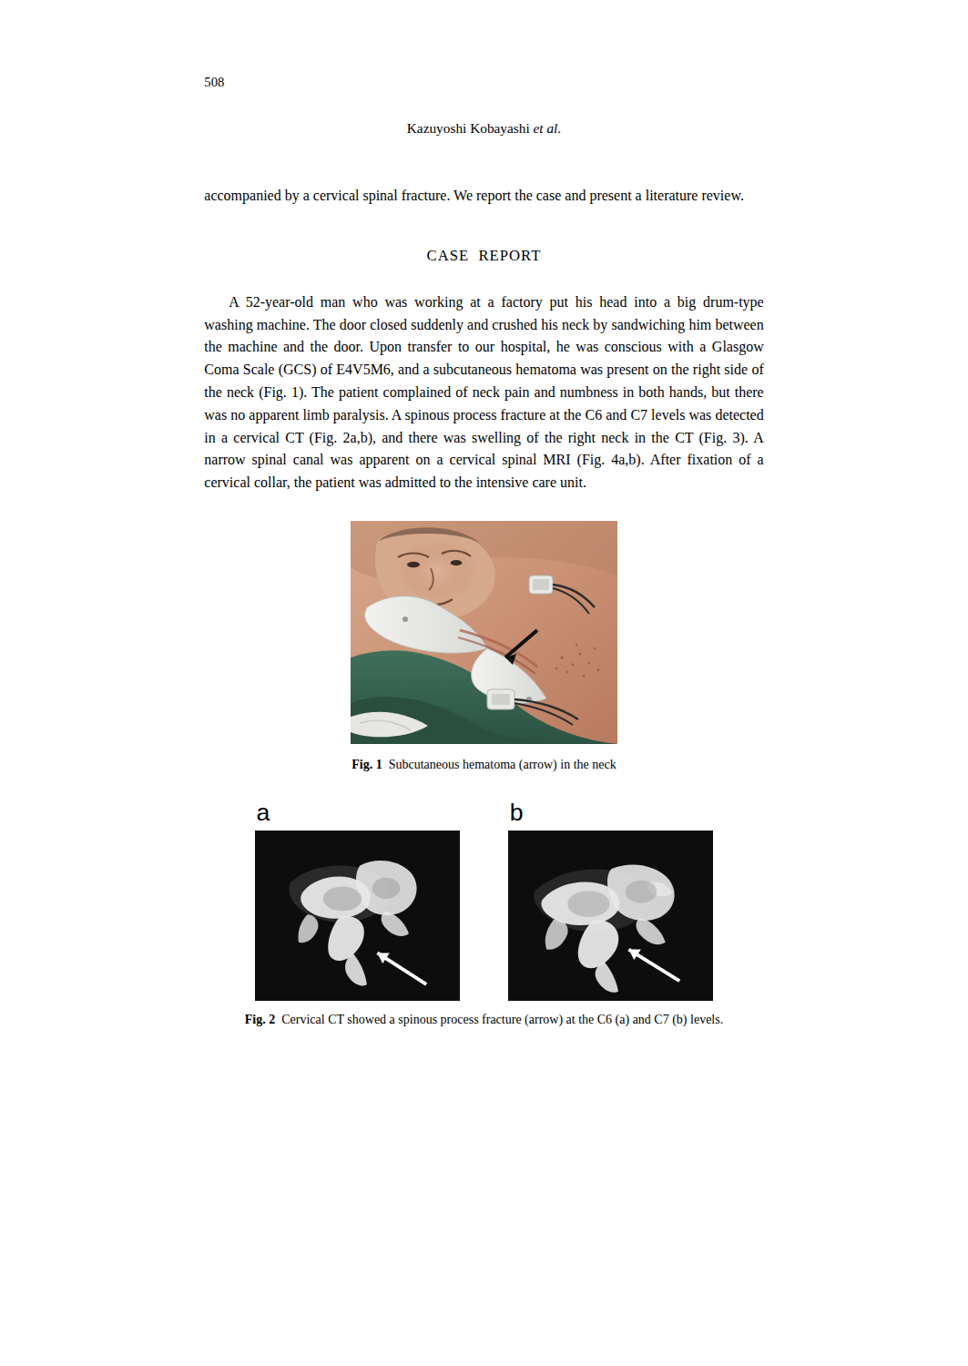508
Kazuyoshi Kobayashi et al.
accompanied by a cervical spinal fracture. We report the case and present a literature review.
CASE REPORT
A 52-year-old man who was working at a factory put his head into a big drum-type washing machine. The door closed suddenly and crushed his neck by sandwiching him between the machine and the door. Upon transfer to our hospital, he was conscious with a Glasgow Coma Scale (GCS) of E4V5M6, and a subcutaneous hematoma was present on the right side of the neck (Fig. 1). The patient complained of neck pain and numbness in both hands, but there was no apparent limb paralysis. A spinous process fracture at the C6 and C7 levels was detected in a cervical CT (Fig. 2a,b), and there was swelling of the right neck in the CT (Fig. 3). A narrow spinal canal was apparent on a cervical spinal MRI (Fig. 4a,b). After fixation of a cervical collar, the patient was admitted to the intensive care unit.
Fig. 1 Subcutaneous hematoma (arrow) in the neck
a
b
Fig. 2 Cervical CT showed a spinous process fracture (arrow) at the C6 (a) and C7 (b) levels.